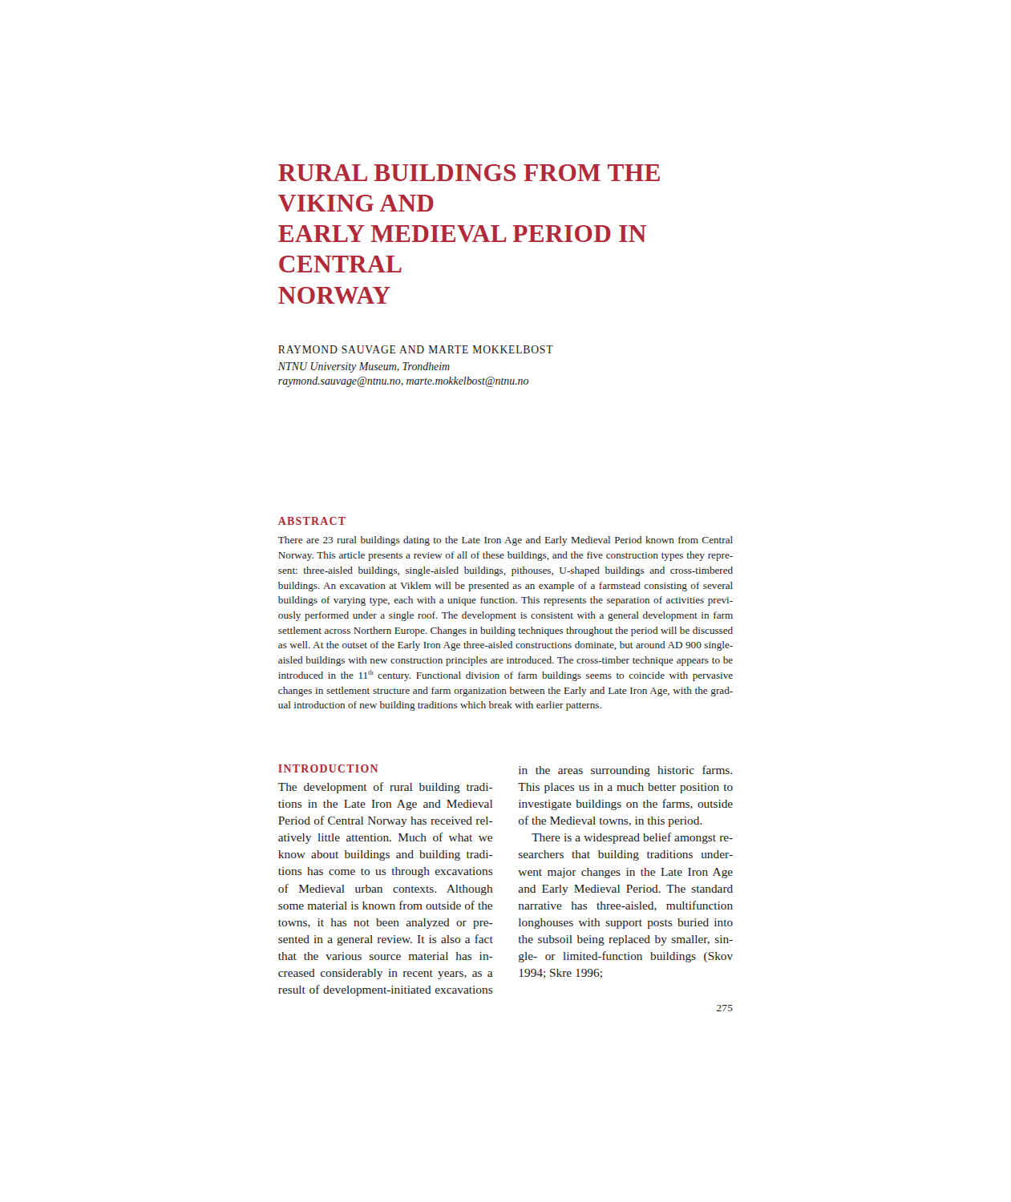Rural Buildings from the Viking and
Early Medieval Period in Central
Norway
Raymond Sauvage and Marte Mokkelbost
NTNU University Museum, Trondheim
raymond.sauvage@ntnu.no, marte.mokkelbost@ntnu.no
Abstract
There are 23 rural buildings dating to the Late Iron Age and Early Medieval Period known from Central Norway. This article presents a review of all of these buildings, and the five construction types they represent: three-aisled buildings, single-aisled buildings, pithouses, U-shaped buildings and cross-timbered buildings. An excavation at Viklem will be presented as an example of a farmstead consisting of several buildings of varying type, each with a unique function. This represents the separation of activities previously performed under a single roof. The development is consistent with a general development in farm settlement across Northern Europe. Changes in building techniques throughout the period will be discussed as well. At the outset of the Early Iron Age three-aisled constructions dominate, but around AD 900 single-aisled buildings with new construction principles are introduced. The cross-timber technique appears to be introduced in the 11th century. Functional division of farm buildings seems to coincide with pervasive changes in settlement structure and farm organization between the Early and Late Iron Age, with the gradual introduction of new building traditions which break with earlier patterns.
Introduction
The development of rural building traditions in the Late Iron Age and Medieval Period of Central Norway has received relatively little attention. Much of what we know about buildings and building traditions has come to us through excavations of Medieval urban contexts. Although some material is known from outside of the towns, it has not been analyzed or presented in a general review. It is also a fact that the various source material has increased considerably in recent years, as a result of development-initiated excavations in the areas surrounding historic farms. This places us in a much better position to investigate buildings on the farms, outside of the Medieval towns, in this period.
There is a widespread belief amongst researchers that building traditions underwent major changes in the Late Iron Age and Early Medieval Period. The standard narrative has three-aisled, multifunction longhouses with support posts buried into the subsoil being replaced by smaller, single- or limited-function buildings (Skov 1994; Skre 1996;
275